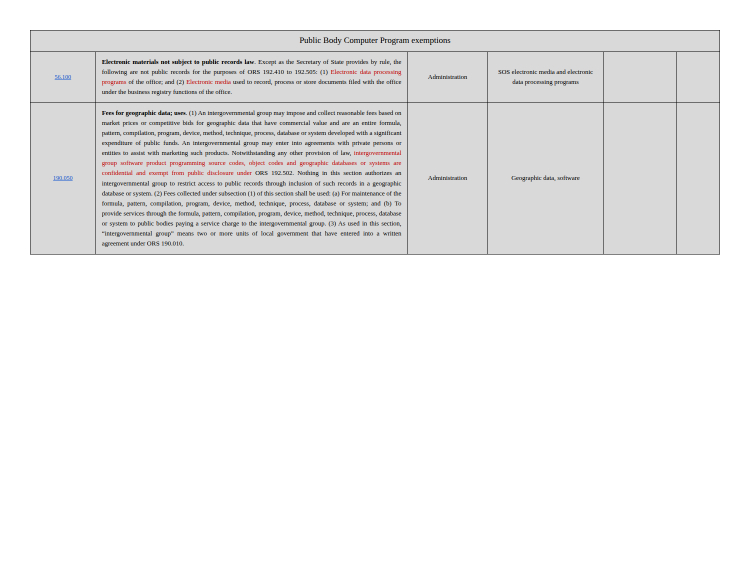Public Body Computer Program exemptions
| 56.100 | Electronic materials not subject to public records law . Except as the Secretary of State provides by rule, the following are not public records for the purposes of ORS 192.410 to 192.505: (1) Electronic data processing programs of the office; and (2) Electronic media used to record, process or store documents filed with the office under the business registry functions of the office. | Administration | SOS electronic media and electronic data processing programs | | |
| 190.050 | Fees for geographic data; uses . (1) An intergovernmental group may impose and collect reasonable fees based on market prices or competitive bids for geographic data that have commercial value and are an entire formula, pattern, compilation, program, device, method, technique, process, database or system developed with a significant expenditure of public funds. An intergovernmental group may enter into agreements with private persons or entities to assist with marketing such products. Notwithstanding any other provision of law, intergovernmental group software product programming source codes, object codes and geographic databases or systems are confidential and exempt from public disclosure under ORS 192.502. Nothing in this section authorizes an intergovernmental group to restrict access to public records through inclusion of such records in a geographic database or system. (2) Fees collected under subsection (1) of this section shall be used: (a) For maintenance of the formula, pattern, compilation, program, device, method, technique, process, database or system; and (b) To provide services through the formula, pattern, compilation, program, device, method, technique, process, database or system to public bodies paying a service charge to the intergovernmental group. (3) As used in this section, “intergovernmental group” means two or more units of local government that have entered into a written agreement under ORS 190.010. | Administration | Geographic data, software | | |